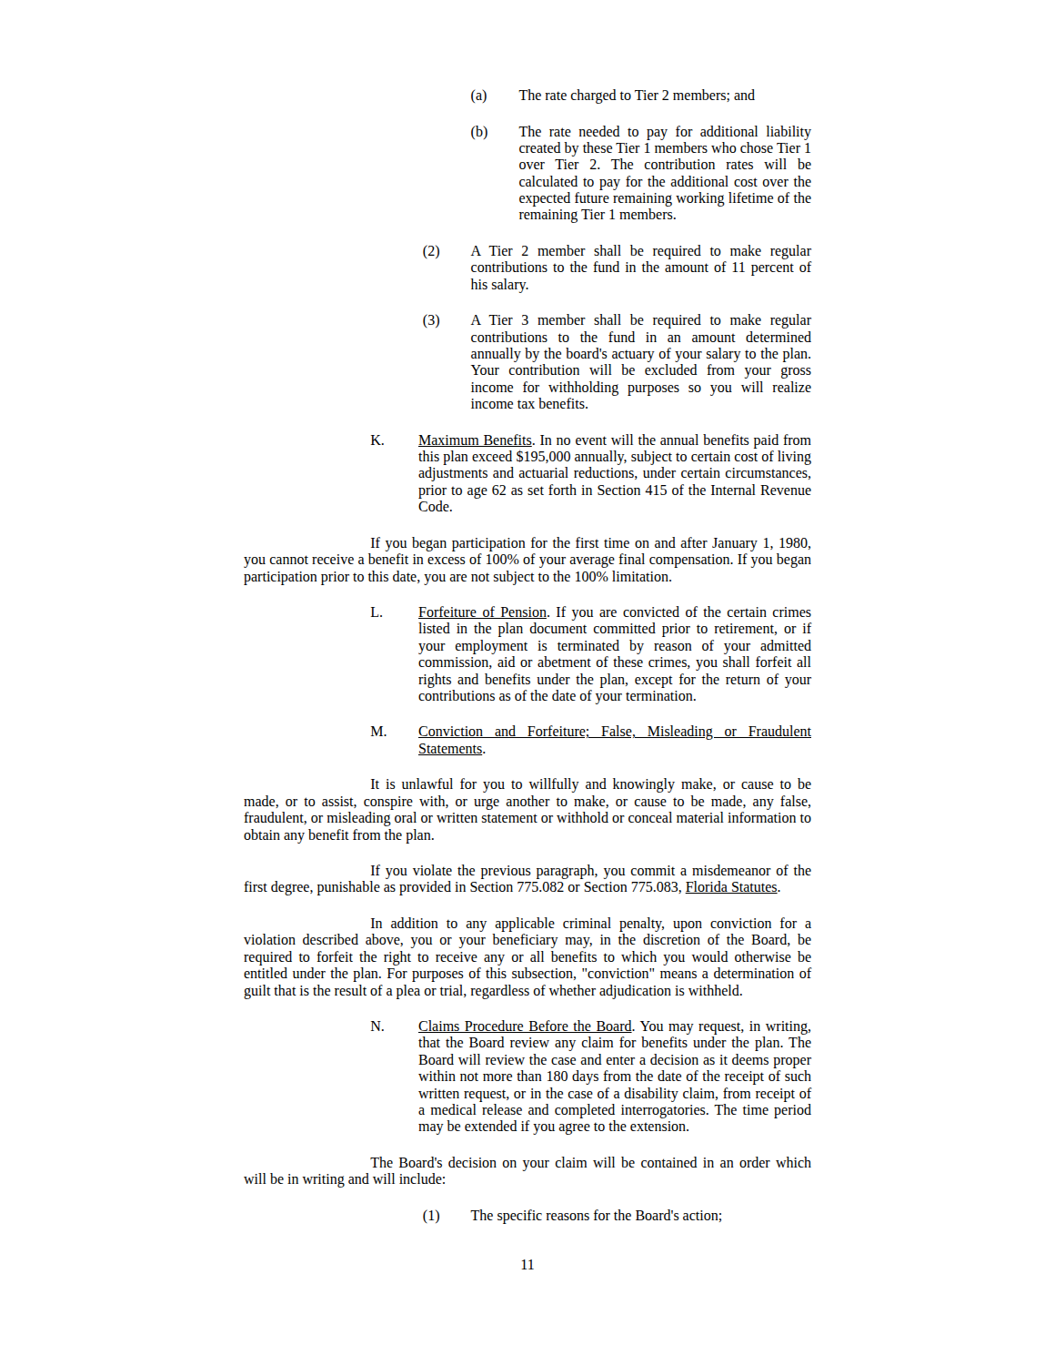(a) The rate charged to Tier 2 members; and
(b) The rate needed to pay for additional liability created by these Tier 1 members who chose Tier 1 over Tier 2. The contribution rates will be calculated to pay for the additional cost over the expected future remaining working lifetime of the remaining Tier 1 members.
(2) A Tier 2 member shall be required to make regular contributions to the fund in the amount of 11 percent of his salary.
(3) A Tier 3 member shall be required to make regular contributions to the fund in an amount determined annually by the board's actuary of your salary to the plan. Your contribution will be excluded from your gross income for withholding purposes so you will realize income tax benefits.
K. Maximum Benefits. In no event will the annual benefits paid from this plan exceed $195,000 annually, subject to certain cost of living adjustments and actuarial reductions, under certain circumstances, prior to age 62 as set forth in Section 415 of the Internal Revenue Code.
If you began participation for the first time on and after January 1, 1980, you cannot receive a benefit in excess of 100% of your average final compensation. If you began participation prior to this date, you are not subject to the 100% limitation.
L. Forfeiture of Pension. If you are convicted of the certain crimes listed in the plan document committed prior to retirement, or if your employment is terminated by reason of your admitted commission, aid or abetment of these crimes, you shall forfeit all rights and benefits under the plan, except for the return of your contributions as of the date of your termination.
M. Conviction and Forfeiture; False, Misleading or Fraudulent Statements.
It is unlawful for you to willfully and knowingly make, or cause to be made, or to assist, conspire with, or urge another to make, or cause to be made, any false, fraudulent, or misleading oral or written statement or withhold or conceal material information to obtain any benefit from the plan.
If you violate the previous paragraph, you commit a misdemeanor of the first degree, punishable as provided in Section 775.082 or Section 775.083, Florida Statutes.
In addition to any applicable criminal penalty, upon conviction for a violation described above, you or your beneficiary may, in the discretion of the Board, be required to forfeit the right to receive any or all benefits to which you would otherwise be entitled under the plan. For purposes of this subsection, "conviction" means a determination of guilt that is the result of a plea or trial, regardless of whether adjudication is withheld.
N. Claims Procedure Before the Board. You may request, in writing, that the Board review any claim for benefits under the plan. The Board will review the case and enter a decision as it deems proper within not more than 180 days from the date of the receipt of such written request, or in the case of a disability claim, from receipt of a medical release and completed interrogatories. The time period may be extended if you agree to the extension.
The Board's decision on your claim will be contained in an order which will be in writing and will include:
(1) The specific reasons for the Board's action;
11